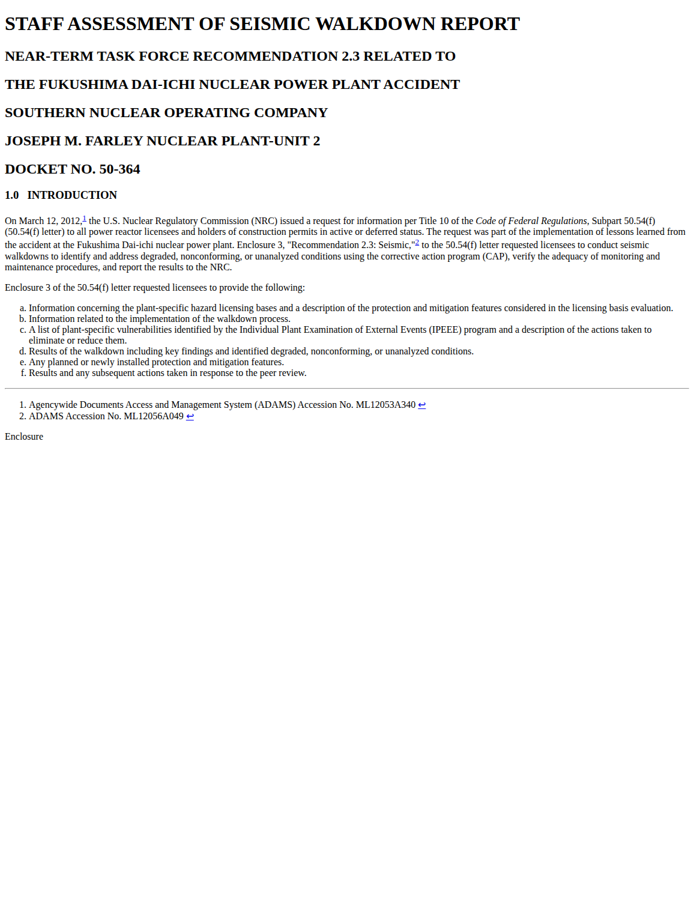STAFF ASSESSMENT OF SEISMIC WALKDOWN REPORT
NEAR-TERM TASK FORCE RECOMMENDATION 2.3 RELATED TO
THE FUKUSHIMA DAI-ICHI NUCLEAR POWER PLANT ACCIDENT
SOUTHERN NUCLEAR OPERATING COMPANY
JOSEPH M. FARLEY NUCLEAR PLANT-UNIT 2
DOCKET NO. 50-364
1.0 INTRODUCTION
On March 12, 2012,1 the U.S. Nuclear Regulatory Commission (NRC) issued a request for information per Title 10 of the Code of Federal Regulations, Subpart 50.54(f) (50.54(f) letter) to all power reactor licensees and holders of construction permits in active or deferred status. The request was part of the implementation of lessons learned from the accident at the Fukushima Dai-ichi nuclear power plant. Enclosure 3, "Recommendation 2.3: Seismic,"2 to the 50.54(f) letter requested licensees to conduct seismic walkdowns to identify and address degraded, nonconforming, or unanalyzed conditions using the corrective action program (CAP), verify the adequacy of monitoring and maintenance procedures, and report the results to the NRC.
Enclosure 3 of the 50.54(f) letter requested licensees to provide the following:
Information concerning the plant-specific hazard licensing bases and a description of the protection and mitigation features considered in the licensing basis evaluation.
Information related to the implementation of the walkdown process.
A list of plant-specific vulnerabilities identified by the Individual Plant Examination of External Events (IPEEE) program and a description of the actions taken to eliminate or reduce them.
Results of the walkdown including key findings and identified degraded, nonconforming, or unanalyzed conditions.
Any planned or newly installed protection and mitigation features.
Results and any subsequent actions taken in response to the peer review.
Agencywide Documents Access and Management System (ADAMS) Accession No. ML12053A340 ↩
ADAMS Accession No. ML12056A049 ↩
Enclosure